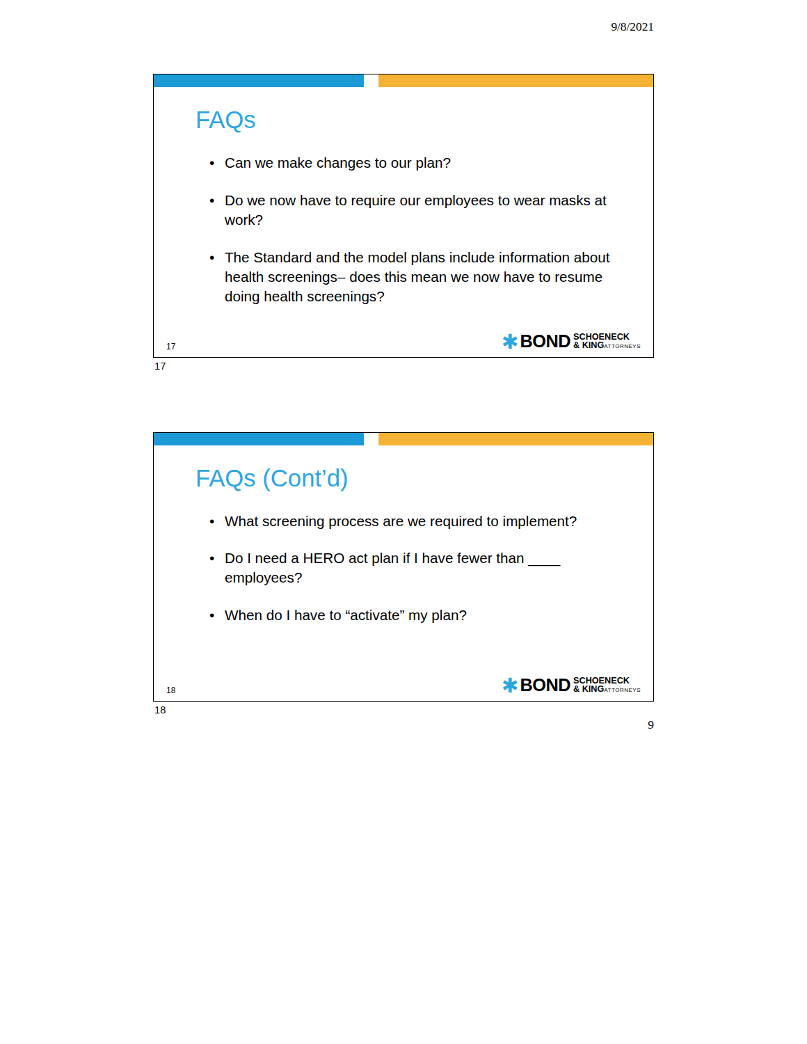9/8/2021
FAQs
Can we make changes to our plan?
Do we now have to require our employees to wear masks at work?
The Standard and the model plans include information about health screenings– does this mean we now have to resume doing health screenings?
17
✱ BOND SCHOENECK & KINGATTORNEYS
17
FAQs (Cont’d)
What screening process are we required to implement?
Do I need a HERO act plan if I have fewer than ____ employees?
When do I have to “activate” my plan?
18
✱ BOND SCHOENECK & KINGATTORNEYS
18
9